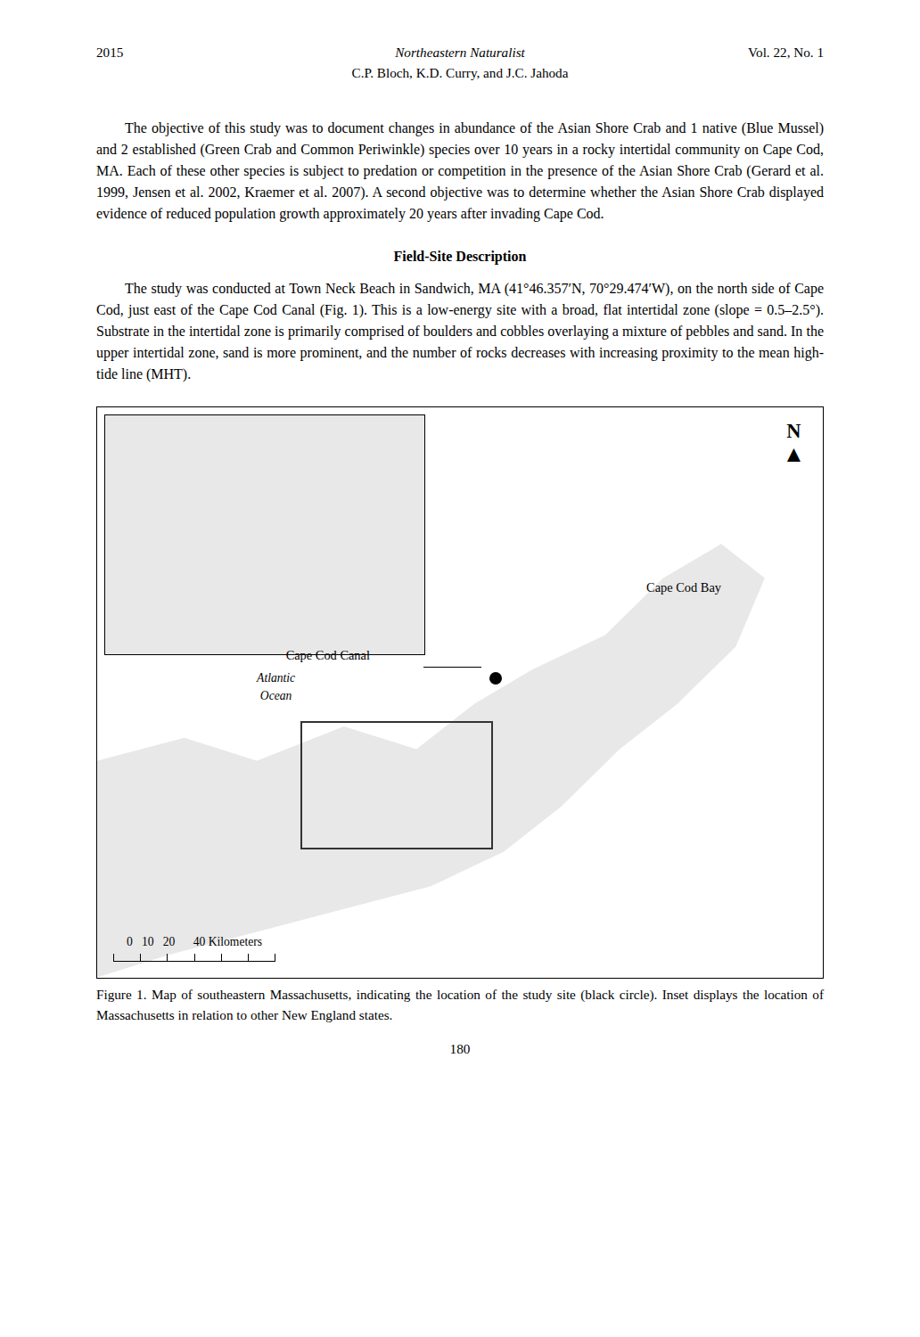2015
Northeastern Naturalist
C.P. Bloch, K.D. Curry, and J.C. Jahoda
Vol. 22, No. 1
The objective of this study was to document changes in abundance of the Asian Shore Crab and 1 native (Blue Mussel) and 2 established (Green Crab and Common Periwinkle) species over 10 years in a rocky intertidal community on Cape Cod, MA. Each of these other species is subject to predation or competition in the presence of the Asian Shore Crab (Gerard et al. 1999, Jensen et al. 2002, Kraemer et al. 2007). A second objective was to determine whether the Asian Shore Crab displayed evidence of reduced population growth approximately 20 years after invading Cape Cod.
Field-Site Description
The study was conducted at Town Neck Beach in Sandwich, MA (41°46.357′N, 70°29.474′W), on the north side of Cape Cod, just east of the Cape Cod Canal (Fig. 1). This is a low-energy site with a broad, flat intertidal zone (slope = 0.5–2.5°). Substrate in the intertidal zone is primarily comprised of boulders and cobbles overlaying a mixture of pebbles and sand. In the upper intertidal zone, sand is more prominent, and the number of rocks decreases with increasing proximity to the mean high-tide line (MHT).
Atlantic
Ocean
N
Cape Cod Bay
Cape Cod Canal
0 10 20 40 Kilometers
Figure 1. Map of southeastern Massachusetts, indicating the location of the study site (black circle). Inset displays the location of Massachusetts in relation to other New England states.
180